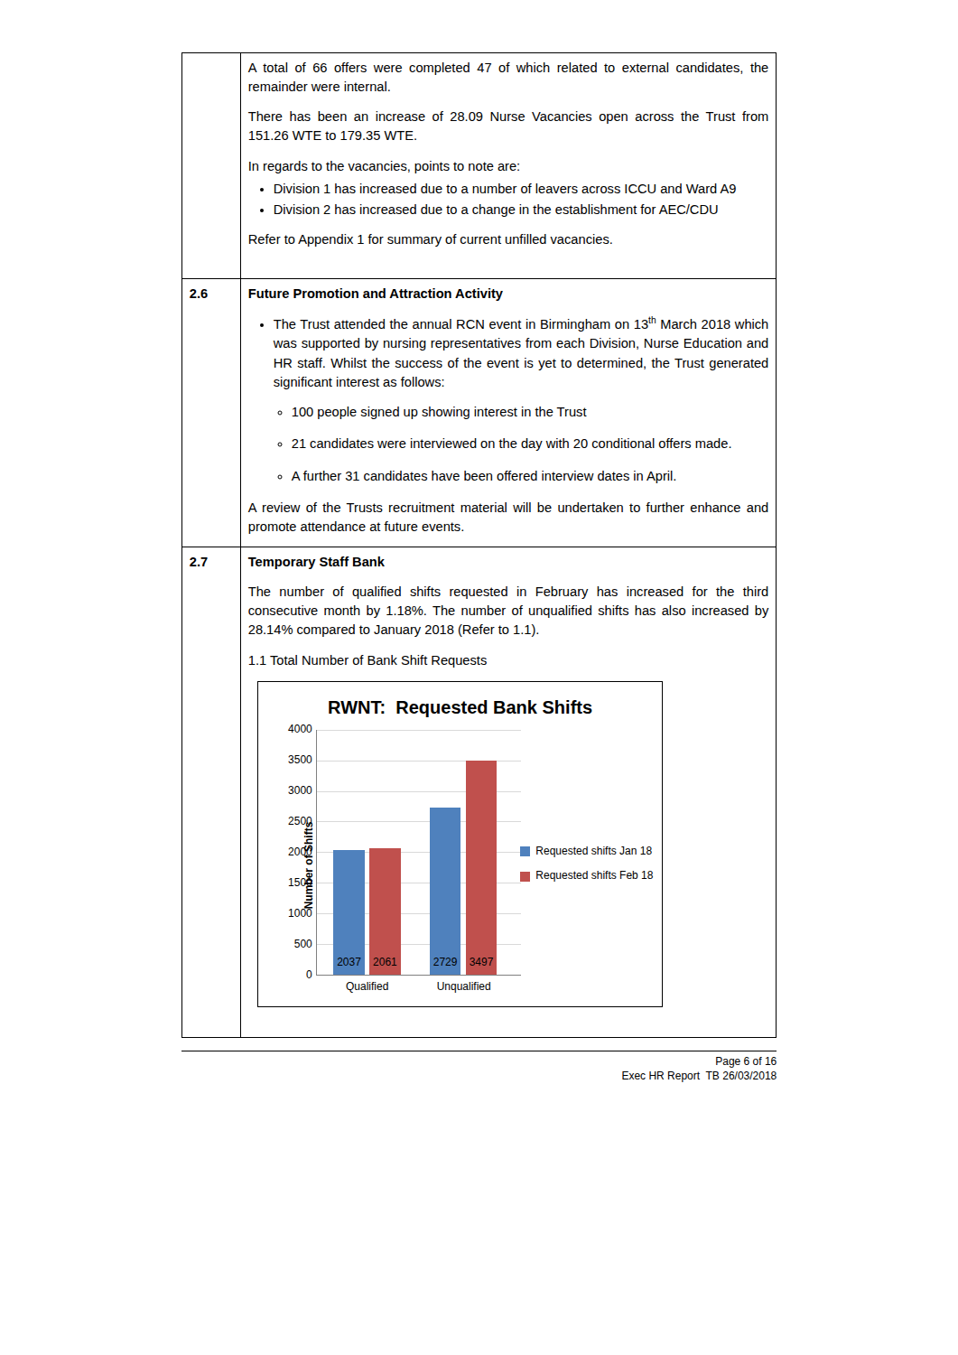| | A total of 66 offers were completed 47 of which related to external candidates, the remainder were internal. There has been an increase of 28.09 Nurse Vacancies open across the Trust from 151.26 WTE to 179.35 WTE. In regards to the vacancies, points to note are: Division 1 has increased due to a number of leavers across ICCU and Ward A9 Division 2 has increased due to a change in the establishment for AEC/CDU Refer to Appendix 1 for summary of current unfilled vacancies. |
| 2.6 | Future Promotion and Attraction Activity The Trust attended the annual RCN event in Birmingham on 13 th March 2018 which was supported by nursing representatives from each Division, Nurse Education and HR staff. Whilst the success of the event is yet to determined, the Trust generated significant interest as follows: 100 people signed up showing interest in the Trust 21 candidates were interviewed on the day with 20 conditional offers made. A further 31 candidates have been offered interview dates in April. A review of the Trusts recruitment material will be undertaken to further enhance and promote attendance at future events. |
| 2.7 | Temporary Staff Bank The number of qualified shifts requested in February has increased for the third consecutive month by 1.18%. The number of unqualified shifts has also increased by 28.14% compared to January 2018 (Refer to 1.1). 1.1 Total Number of Bank Shift Requests RWNT: Requested Bank Shifts Number of Shifts 4000 3500 3000 2500 2000 1500 1000 500 0 2037 2061 2729 3497 Qualified Unqualified Requested shifts Jan 18 Requested shifts Feb 18 |
Page 6 of 16
Exec HR Report TB 26/03/2018